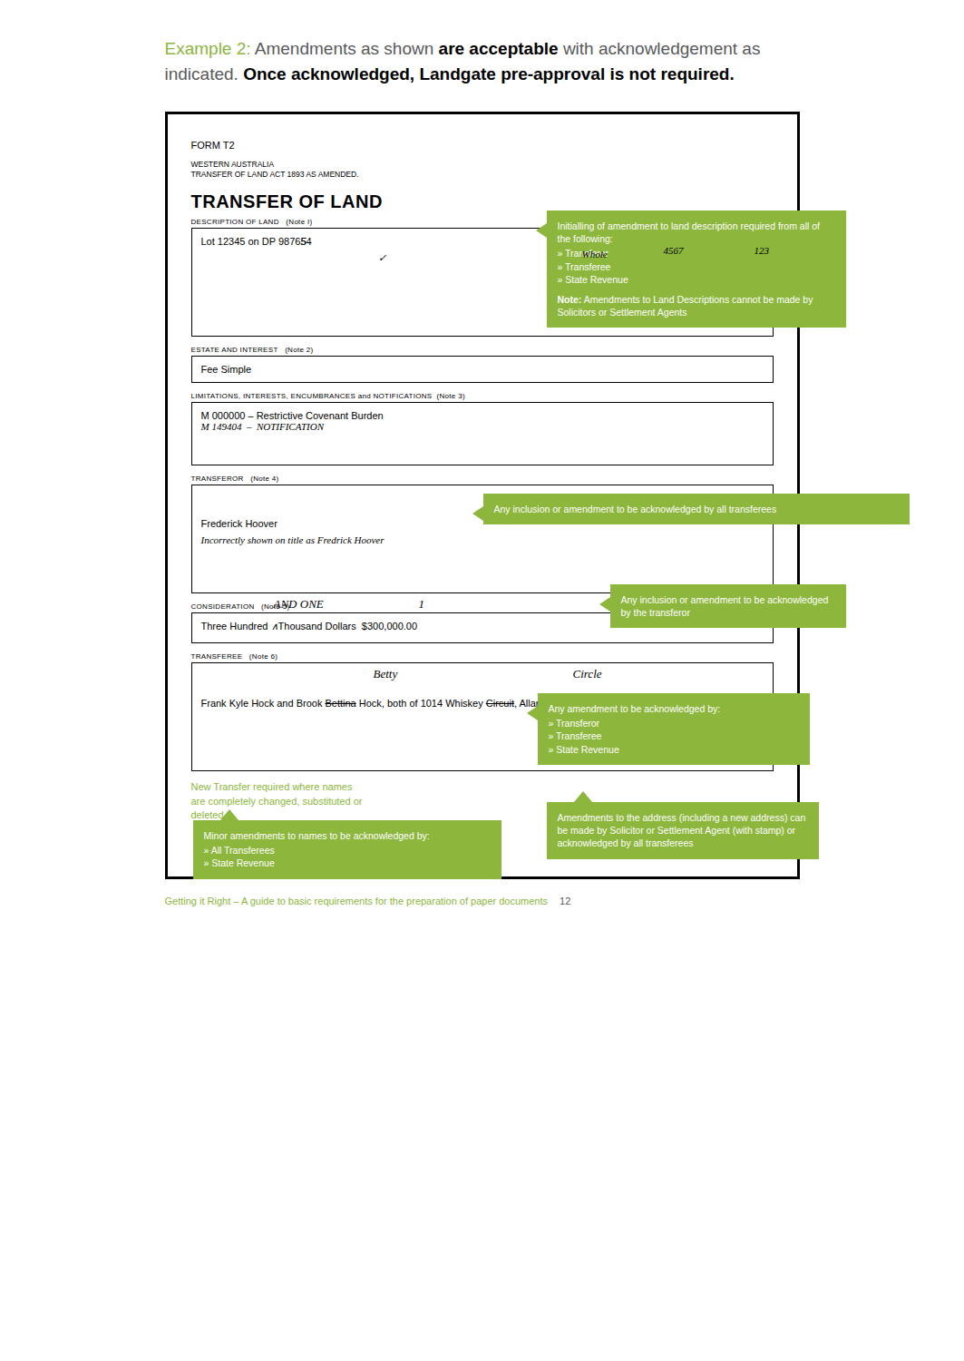Example 2: Amendments as shown are acceptable with acknowledgement as indicated. Once acknowledged, Landgate pre-approval is not required.
FORM T2
WESTERN AUSTRALIA
TRANSFER OF LAND ACT 1893 AS AMENDED.
TRANSFER OF LAND
DESCRIPTION OF LAND (Note I)
5 ✓ Lot 12345 on DP 987654 Whole 4567 123
ESTATE AND INTEREST (Note 2)
Fee Simple
LIMITATIONS, INTERESTS, ENCUMBRANCES and NOTIFICATIONS (Note 3)
M 000000 – Restrictive Covenant Burden
M 149404 – NOTIFICATION
TRANSFEROR (Note 4)
Frederick Hoover
Incorrectly shown on title as Fredrick Hoover
CONSIDERATION (Note 5)
AND ONE 1 Three Hundred ∧Thousand Dollars $300,000.00
TRANSFEREE (Note 6)
Betty Circle
Frank Kyle Hock and Brook Bettina Hock, both of 1014 Whiskey Circuit, Allanbrook, as Joint Tenants.
New Transfer required where names
are completely changed, substituted or
deleted
Initialling of amendment to land description required from all of the following:
Transferor
Transferee
State Revenue
Note: Amendments to Land Descriptions cannot be made by Solicitors or Settlement Agents
Any inclusion or amendment to be acknowledged by all transferees
Any inclusion or amendment to be acknowledged by the transferor
Any amendment to be acknowledged by:
Transferor
Transferee
State Revenue
Minor amendments to names to be acknowledged by:
All Transferees
State Revenue
Amendments to the address (including a new address) can be made by Solicitor or Settlement Agent (with stamp) or acknowledged by all transferees
Getting it Right – A guide to basic requirements for the preparation of paper documents 12